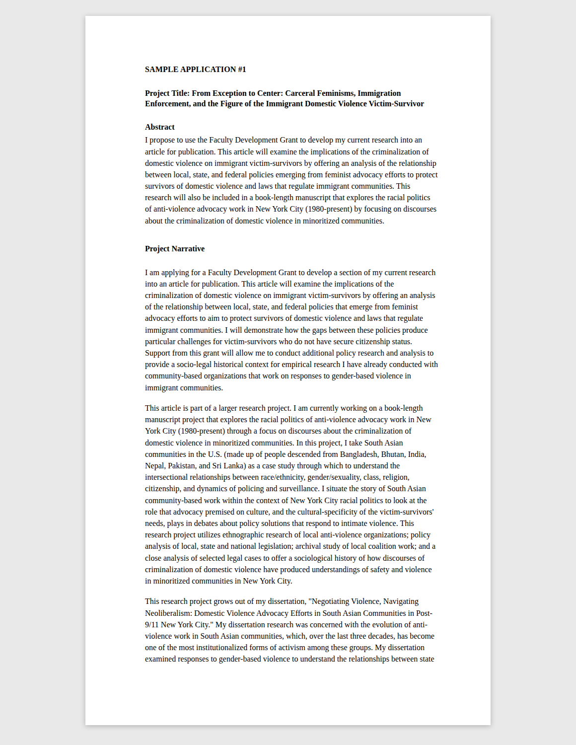SAMPLE APPLICATION #1
Project Title: From Exception to Center: Carceral Feminisms, Immigration Enforcement, and the Figure of the Immigrant Domestic Violence Victim-Survivor
Abstract
I propose to use the Faculty Development Grant to develop my current research into an article for publication. This article will examine the implications of the criminalization of domestic violence on immigrant victim-survivors by offering an analysis of the relationship between local, state, and federal policies emerging from feminist advocacy efforts to protect survivors of domestic violence and laws that regulate immigrant communities. This research will also be included in a book-length manuscript that explores the racial politics of anti-violence advocacy work in New York City (1980-present) by focusing on discourses about the criminalization of domestic violence in minoritized communities.
Project Narrative
I am applying for a Faculty Development Grant to develop a section of my current research into an article for publication. This article will examine the implications of the criminalization of domestic violence on immigrant victim-survivors by offering an analysis of the relationship between local, state, and federal policies that emerge from feminist advocacy efforts to aim to protect survivors of domestic violence and laws that regulate immigrant communities. I will demonstrate how the gaps between these policies produce particular challenges for victim-survivors who do not have secure citizenship status. Support from this grant will allow me to conduct additional policy research and analysis to provide a socio-legal historical context for empirical research I have already conducted with community-based organizations that work on responses to gender-based violence in immigrant communities.
This article is part of a larger research project. I am currently working on a book-length manuscript project that explores the racial politics of anti-violence advocacy work in New York City (1980-present) through a focus on discourses about the criminalization of domestic violence in minoritized communities. In this project, I take South Asian communities in the U.S. (made up of people descended from Bangladesh, Bhutan, India, Nepal, Pakistan, and Sri Lanka) as a case study through which to understand the intersectional relationships between race/ethnicity, gender/sexuality, class, religion, citizenship, and dynamics of policing and surveillance. I situate the story of South Asian community-based work within the context of New York City racial politics to look at the role that advocacy premised on culture, and the cultural-specificity of the victim-survivors' needs, plays in debates about policy solutions that respond to intimate violence. This research project utilizes ethnographic research of local anti-violence organizations; policy analysis of local, state and national legislation; archival study of local coalition work; and a close analysis of selected legal cases to offer a sociological history of how discourses of criminalization of domestic violence have produced understandings of safety and violence in minoritized communities in New York City.
This research project grows out of my dissertation, "Negotiating Violence, Navigating Neoliberalism: Domestic Violence Advocacy Efforts in South Asian Communities in Post-9/11 New York City." My dissertation research was concerned with the evolution of anti-violence work in South Asian communities, which, over the last three decades, has become one of the most institutionalized forms of activism among these groups. My dissertation examined responses to gender-based violence to understand the relationships between state